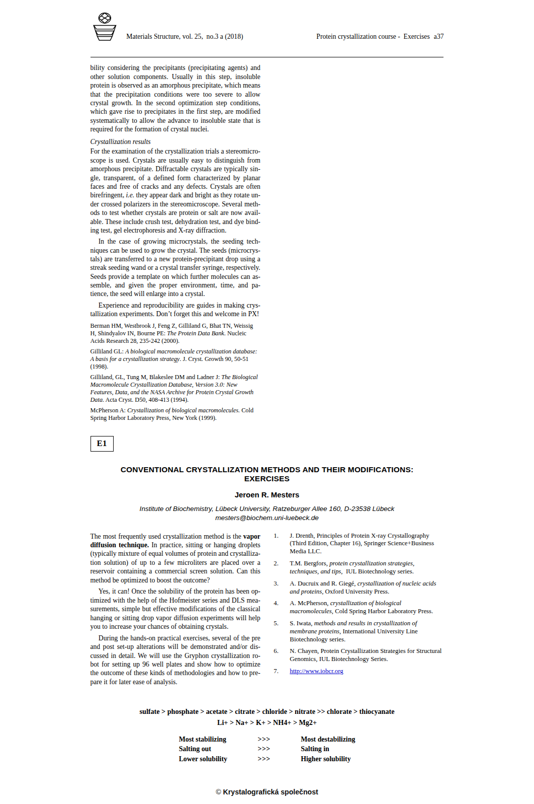Materials Structure, vol. 25, no.3 a (2018)
Protein crystallization course - Exercisesa37
bility considering the precipitants (precipitating agents) and other solution components. Usually in this step, insoluble protein is observed as an amorphous precipitate, which means that the precipitation conditions were too severe to allow crystal growth. In the second optimization step conditions, which gave rise to precipitates in the first step, are modified systematically to allow the advance to insoluble state that is required for the formation of crystal nuclei.
Crystallization results
For the examination of the crystallization trials a stereomicroscope is used. Crystals are usually easy to distinguish from amorphous precipitate. Diffractable crystals are typically single, transparent, of a defined form characterized by planar faces and free of cracks and any defects. Crystals are often birefringent, i.e. they appear dark and bright as they rotate under crossed polarizers in the stereomicroscope. Several methods to test whether crystals are protein or salt are now available. These include crush test, dehydration test, and dye binding test, gel electrophoresis and X-ray diffraction.
In the case of growing microcrystals, the seeding techniques can be used to grow the crystal. The seeds (microcrystals) are transferred to a new protein-precipitant drop using a streak seeding wand or a crystal transfer syringe, respectively. Seeds provide a template on which further molecules can assemble, and given the proper environment, time, and patience, the seed will enlarge into a crystal.
Experience and reproducibility are guides in making crystallization experiments. Don’t forget this and welcome in PX!
Berman HM, Westbrook J, Feng Z, Gilliland G, Bhat TN, Weissig H, Shindyalov IN, Bourne PE: The Protein Data Bank. Nucleic Acids Research 28, 235-242 (2000).
Gilliland GL: A biological macromolecule crystallization database: A basis for a crystallization strategy. J. Cryst. Growth 90, 50-51 (1998).
Gilliland, GL, Tung M, Blakeslee DM and Ladner J: The Biological Macromolecule Crystallization Database, Version 3.0: New Features, Data, and the NASA Archive for Protein Crystal Growth Data. Acta Cryst. D50, 408-413 (1994).
McPherson A: Crystallization of biological macromolecules. Cold Spring Harbor Laboratory Press, New York (1999).
E1
CONVENTIONAL CRYSTALLIZATION METHODS AND THEIR MODIFICATIONS:
EXERCISES
Jeroen R. Mesters
Institute of Biochemistry, Lübeck University, Ratzeburger Allee 160, D-23538 Lübeck mesters@biochem.uni-luebeck.de
The most frequently used crystallization method is the vapor diffusion technique. In practice, sitting or hanging droplets (typically mixture of equal volumes of protein and crystallization solution) of up to a few microliters are placed over a reservoir containing a commercial screen solution. Can this method be optimized to boost the outcome?
Yes, it can! Once the solubility of the protein has been optimized with the help of the Hofmeister series and DLS measurements, simple but effective modifications of the classical hanging or sitting drop vapor diffusion experiments will help you to increase your chances of obtaining crystals.
During the hands-on practical exercises, several of the pre and post set-up alterations will be demonstrated and/or discussed in detail. We will use the Gryphon crystallization robot for setting up 96 well plates and show how to optimize the outcome of these kinds of methodologies and how to prepare it for later ease of analysis.
J. Drenth, Principles of Protein X-ray Crystallography (Third Edition, Chapter 16), Springer Science+Business Media LLC.
T.M. Bergfors, protein crystallization strategies, techniques, and tips, IUL Biotechnology series.
A. Ducruix and R. Giegé, crystallization of nucleic acids and proteins, Oxford University Press.
A. McPherson, crystallization of biological macromolecules, Cold Spring Harbor Laboratory Press.
S. Iwata, methods and results in crystallization of membrane proteins, International University Line Biotechnology series.
N. Chayen, Protein Crystallization Strategies for Structural Genomics, IUL Biotechnology Series.
http://www.iobcr.org
sulfate > phosphate > acetate > citrate > chloride > nitrate >> chlorate > thiocyanate
Li+ > Na+ > K+ > NH4+ > Mg2+
| Most stabilizing | >>> | Most destabilizing |
| Salting out | >>> | Salting in |
| Lower solubility | >>> | Higher solubility |
© Krystalografická společnost